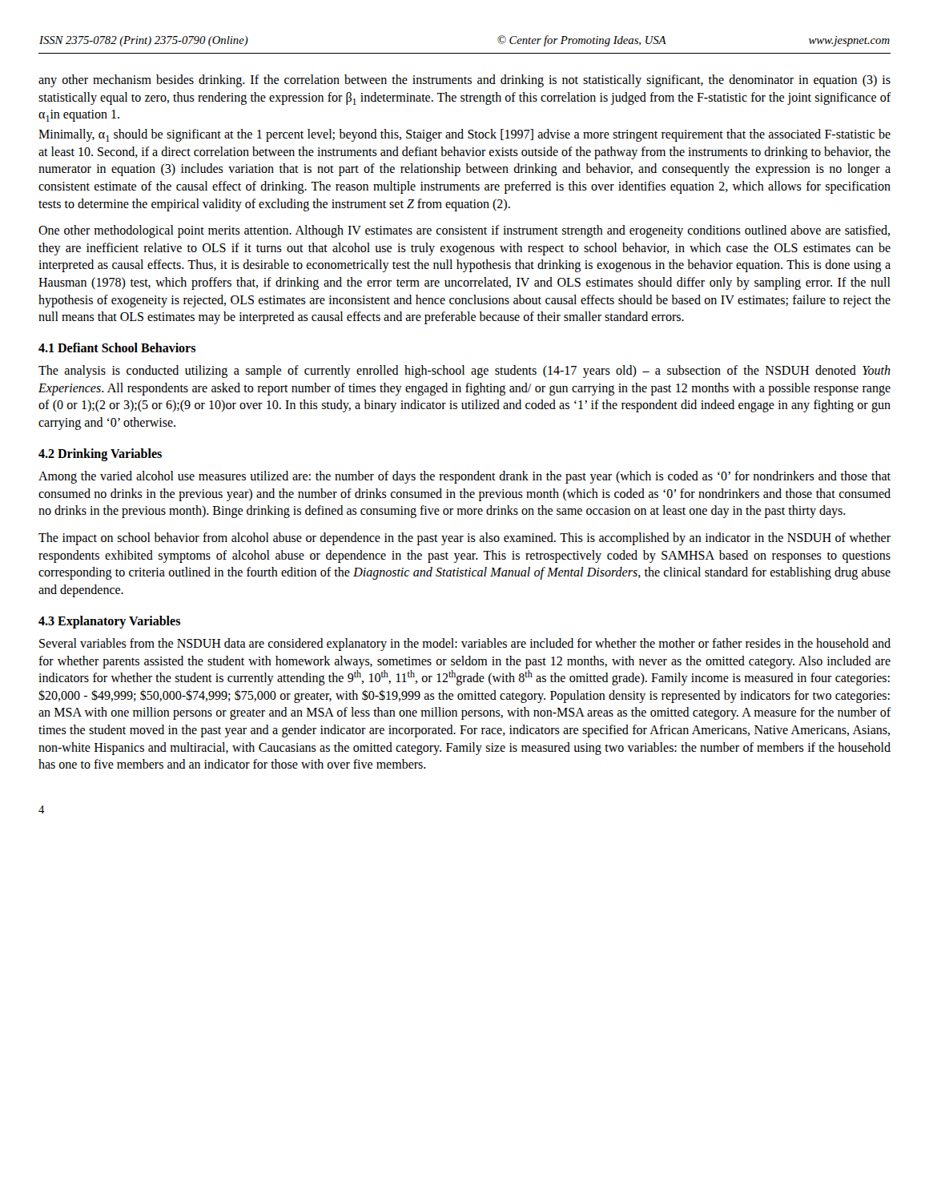| ISSN 2375-0782 (Print) 2375-0790 (Online) | © Center for Promoting Ideas, USA | www.jespnet.com |
any other mechanism besides drinking. If the correlation between the instruments and drinking is not statistically significant, the denominator in equation (3) is statistically equal to zero, thus rendering the expression for β1 indeterminate. The strength of this correlation is judged from the F-statistic for the joint significance of α1in equation 1.
Minimally, α1 should be significant at the 1 percent level; beyond this, Staiger and Stock [1997] advise a more stringent requirement that the associated F-statistic be at least 10. Second, if a direct correlation between the instruments and defiant behavior exists outside of the pathway from the instruments to drinking to behavior, the numerator in equation (3) includes variation that is not part of the relationship between drinking and behavior, and consequently the expression is no longer a consistent estimate of the causal effect of drinking. The reason multiple instruments are preferred is this over identifies equation 2, which allows for specification tests to determine the empirical validity of excluding the instrument set Z from equation (2).
One other methodological point merits attention. Although IV estimates are consistent if instrument strength and erogeneity conditions outlined above are satisfied, they are inefficient relative to OLS if it turns out that alcohol use is truly exogenous with respect to school behavior, in which case the OLS estimates can be interpreted as causal effects. Thus, it is desirable to econometrically test the null hypothesis that drinking is exogenous in the behavior equation. This is done using a Hausman (1978) test, which proffers that, if drinking and the error term are uncorrelated, IV and OLS estimates should differ only by sampling error. If the null hypothesis of exogeneity is rejected, OLS estimates are inconsistent and hence conclusions about causal effects should be based on IV estimates; failure to reject the null means that OLS estimates may be interpreted as causal effects and are preferable because of their smaller standard errors.
4.1 Defiant School Behaviors
The analysis is conducted utilizing a sample of currently enrolled high-school age students (14-17 years old) – a subsection of the NSDUH denoted Youth Experiences. All respondents are asked to report number of times they engaged in fighting and/ or gun carrying in the past 12 months with a possible response range of (0 or 1);(2 or 3);(5 or 6);(9 or 10)or over 10. In this study, a binary indicator is utilized and coded as ‘1’ if the respondent did indeed engage in any fighting or gun carrying and ‘0’ otherwise.
4.2 Drinking Variables
Among the varied alcohol use measures utilized are: the number of days the respondent drank in the past year (which is coded as ‘0’ for nondrinkers and those that consumed no drinks in the previous year) and the number of drinks consumed in the previous month (which is coded as ‘0’ for nondrinkers and those that consumed no drinks in the previous month). Binge drinking is defined as consuming five or more drinks on the same occasion on at least one day in the past thirty days.
The impact on school behavior from alcohol abuse or dependence in the past year is also examined. This is accomplished by an indicator in the NSDUH of whether respondents exhibited symptoms of alcohol abuse or dependence in the past year. This is retrospectively coded by SAMHSA based on responses to questions corresponding to criteria outlined in the fourth edition of the Diagnostic and Statistical Manual of Mental Disorders, the clinical standard for establishing drug abuse and dependence.
4.3 Explanatory Variables
Several variables from the NSDUH data are considered explanatory in the model: variables are included for whether the mother or father resides in the household and for whether parents assisted the student with homework always, sometimes or seldom in the past 12 months, with never as the omitted category. Also included are indicators for whether the student is currently attending the 9th, 10th, 11th, or 12thgrade (with 8th as the omitted grade). Family income is measured in four categories: $20,000 - $49,999; $50,000-$74,999; $75,000 or greater, with $0-$19,999 as the omitted category. Population density is represented by indicators for two categories: an MSA with one million persons or greater and an MSA of less than one million persons, with non-MSA areas as the omitted category. A measure for the number of times the student moved in the past year and a gender indicator are incorporated. For race, indicators are specified for African Americans, Native Americans, Asians, non-white Hispanics and multiracial, with Caucasians as the omitted category. Family size is measured using two variables: the number of members if the household has one to five members and an indicator for those with over five members.
4